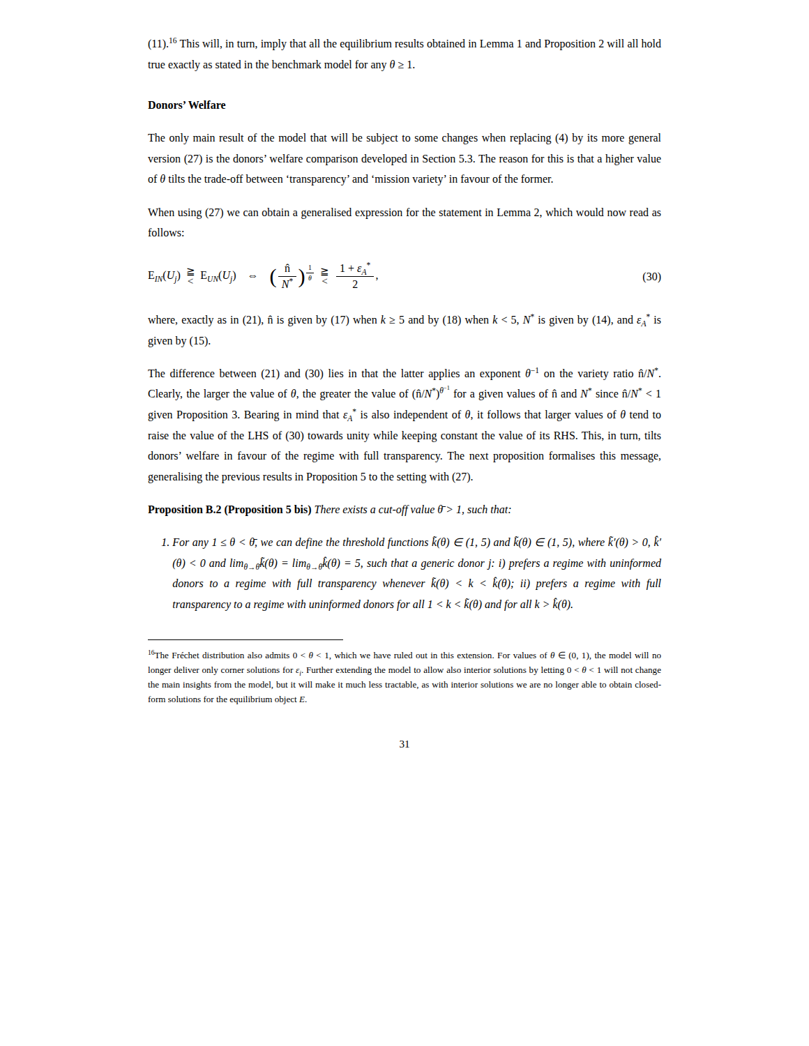(11).16 This will, in turn, imply that all the equilibrium results obtained in Lemma 1 and Proposition 2 will all hold true exactly as stated in the benchmark model for any θ ≥ 1.
Donors’ Welfare
The only main result of the model that will be subject to some changes when replacing (4) by its more general version (27) is the donors’ welfare comparison developed in Section 5.3. The reason for this is that a higher value of θ tilts the trade-off between ‘transparency’ and ‘mission variety’ in favour of the former.
When using (27) we can obtain a generalised expression for the statement in Lemma 2, which would now read as follows:
EIN(Uj) ≧< EUN(Uj) ⇔ (n̂N*)1 θ ≧< 1 + εA*2,
(30)
where, exactly as in (21), n̂ is given by (17) when k ≥ 5 and by (18) when k < 5, N* is given by (14), and εA* is given by (15).
The difference between (21) and (30) lies in that the latter applies an exponent θ−1 on the variety ratio n̂/N*. Clearly, the larger the value of θ, the greater the value of (n̂/N*)θ−1 for a given values of n̂ and N* since n̂/N* < 1 given Proposition 3. Bearing in mind that εA* is also independent of θ, it follows that larger values of θ tend to raise the value of the LHS of (30) towards unity while keeping constant the value of its RHS. This, in turn, tilts donors’ welfare in favour of the regime with full transparency. The next proposition formalises this message, generalising the previous results in Proposition 5 to the setting with (27).
Proposition B.2 (Proposition 5 bis) There exists a cut-off value θ̄ > 1, such that:
For any 1 ≤ θ < θ̄, we can define the threshold functions k̃(θ) ∈ (1, 5) and k̃(θ) ∈ (1, 5), where k̃′(θ) > 0, k̂′(θ) < 0 and limθ→θ̄k̃(θ) = limθ→θ̄k̂(θ) = 5, such that a generic donor j: i) prefers a regime with uninformed donors to a regime with full transparency whenever k̃(θ) < k < k̂(θ); ii) prefers a regime with full transparency to a regime with uninformed donors for all 1 < k < k̃(θ) and for all k > k̂(θ).
16The Fréchet distribution also admits 0 < θ < 1, which we have ruled out in this extension. For values of θ ∈ (0, 1), the model will no longer deliver only corner solutions for εi. Further extending the model to allow also interior solutions by letting 0 < θ < 1 will not change the main insights from the model, but it will make it much less tractable, as with interior solutions we are no longer able to obtain closed-form solutions for the equilibrium object E.
31